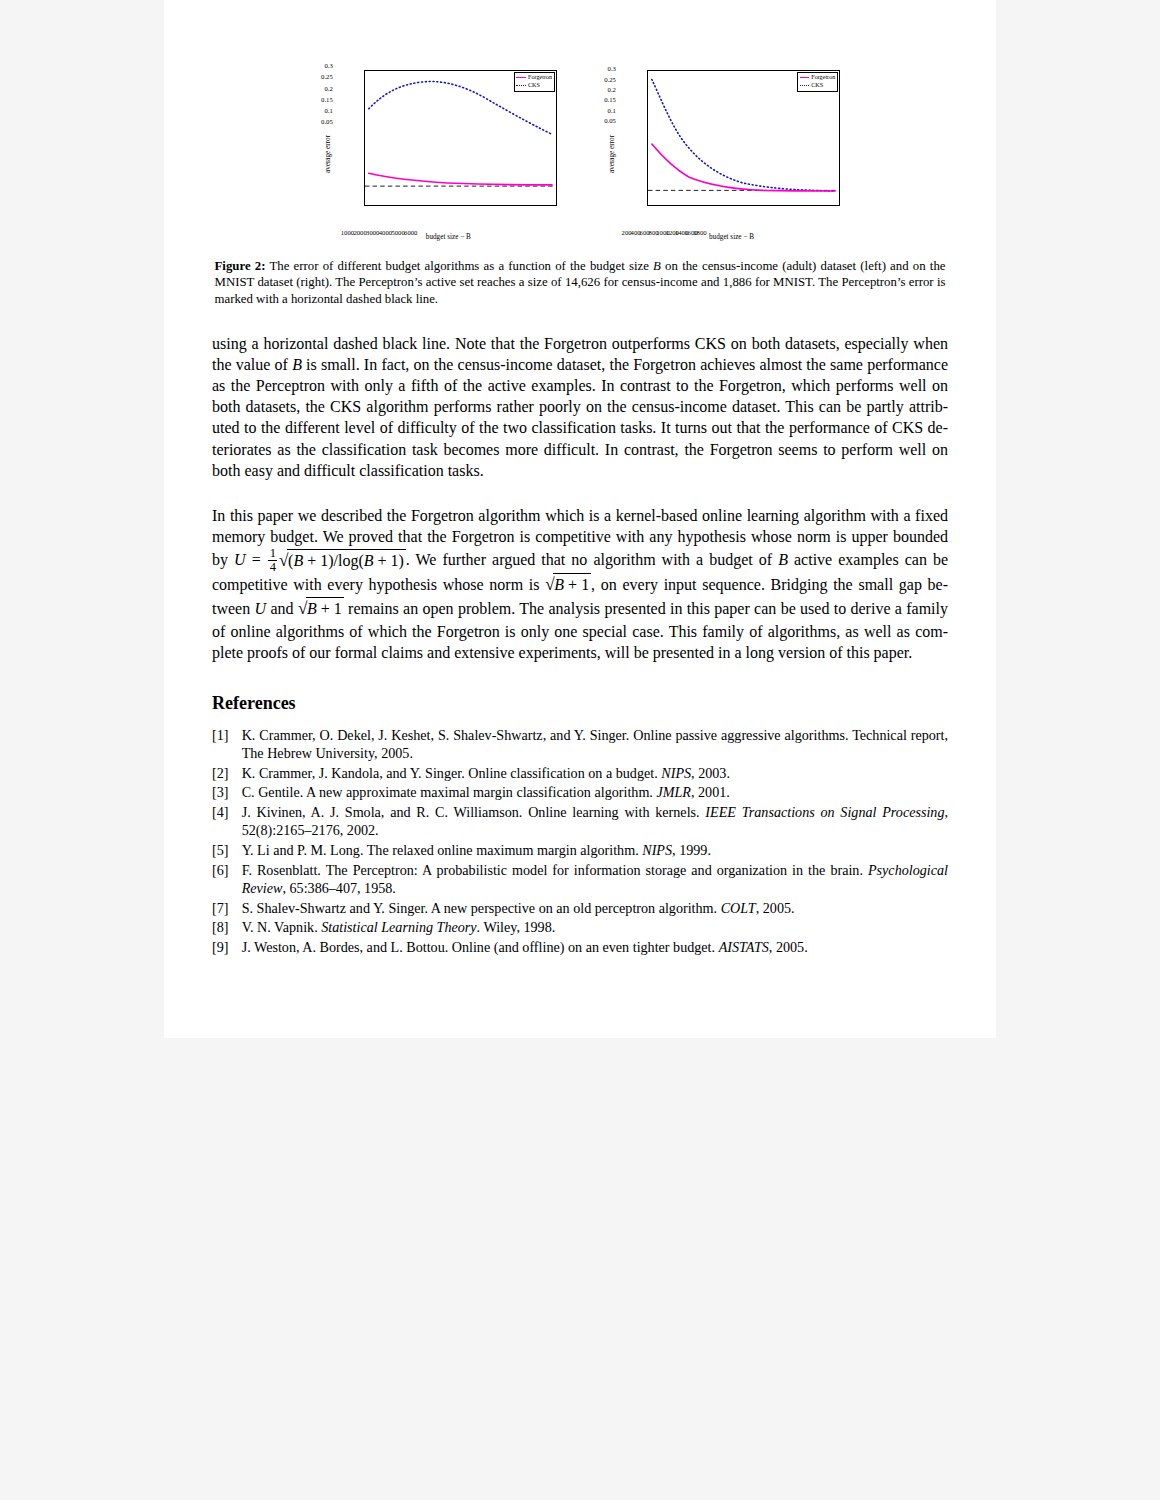average error
Forgetron
CKS
0.3
0.25
0.2
0.15
0.1
0.05
1000
2000
3000
4000
5000
6000
budget size − B
average error
Forgetron
CKS
0.3
0.25
0.2
0.15
0.1
0.05
200
400
600
800
1000
1200
1400
1600
1800
budget size − B
Figure 2: The error of different budget algorithms as a function of the budget size B on the census-income (adult) dataset (left) and on the MNIST dataset (right). The Perceptron’s active set reaches a size of 14,626 for census-income and 1,886 for MNIST. The Perceptron’s error is marked with a horizontal dashed black line.
using a horizontal dashed black line. Note that the Forgetron outperforms CKS on both datasets, especially when the value of B is small. In fact, on the census-income dataset, the Forgetron achieves almost the same performance as the Perceptron with only a fifth of the active examples. In contrast to the Forgetron, which performs well on both datasets, the CKS algorithm performs rather poorly on the census-income dataset. This can be partly attributed to the different level of difficulty of the two classification tasks. It turns out that the performance of CKS deteriorates as the classification task becomes more difficult. In contrast, the Forgetron seems to perform well on both easy and difficult classification tasks.
In this paper we described the Forgetron algorithm which is a kernel-based online learning algorithm with a fixed memory budget. We proved that the Forgetron is competitive with any hypothesis whose norm is upper bounded by U = 14√(B + 1)/log(B + 1). We further argued that no algorithm with a budget of B active examples can be competitive with every hypothesis whose norm is √B + 1, on every input sequence. Bridging the small gap between U and √B + 1 remains an open problem. The analysis presented in this paper can be used to derive a family of online algorithms of which the Forgetron is only one special case. This family of algorithms, as well as complete proofs of our formal claims and extensive experiments, will be presented in a long version of this paper.
References
[1] K. Crammer, O. Dekel, J. Keshet, S. Shalev-Shwartz, and Y. Singer. Online passive aggressive algorithms. Technical report, The Hebrew University, 2005.
[2] K. Crammer, J. Kandola, and Y. Singer. Online classification on a budget. NIPS, 2003.
[3] C. Gentile. A new approximate maximal margin classification algorithm. JMLR, 2001.
[4] J. Kivinen, A. J. Smola, and R. C. Williamson. Online learning with kernels. IEEE Transactions on Signal Processing, 52(8):2165–2176, 2002.
[5] Y. Li and P. M. Long. The relaxed online maximum margin algorithm. NIPS, 1999.
[6] F. Rosenblatt. The Perceptron: A probabilistic model for information storage and organization in the brain. Psychological Review, 65:386–407, 1958.
[7] S. Shalev-Shwartz and Y. Singer. A new perspective on an old perceptron algorithm. COLT, 2005.
[8] V. N. Vapnik. Statistical Learning Theory. Wiley, 1998.
[9] J. Weston, A. Bordes, and L. Bottou. Online (and offline) on an even tighter budget. AISTATS, 2005.